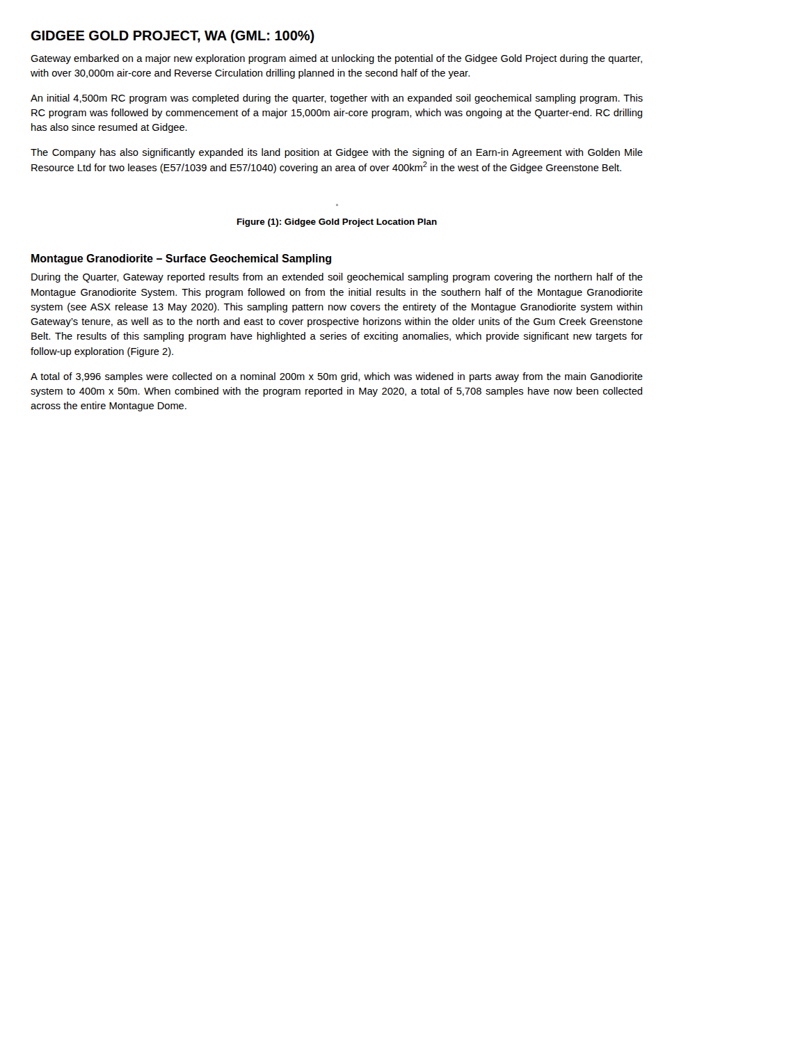GIDGEE GOLD PROJECT, WA (GML: 100%)
Gateway embarked on a major new exploration program aimed at unlocking the potential of the Gidgee Gold Project during the quarter, with over 30,000m air-core and Reverse Circulation drilling planned in the second half of the year.
An initial 4,500m RC program was completed during the quarter, together with an expanded soil geochemical sampling program. This RC program was followed by commencement of a major 15,000m air-core program, which was ongoing at the Quarter-end. RC drilling has also since resumed at Gidgee.
The Company has also significantly expanded its land position at Gidgee with the signing of an Earn-in Agreement with Golden Mile Resource Ltd for two leases (E57/1039 and E57/1040) covering an area of over 400km2 in the west of the Gidgee Greenstone Belt.
Figure (1): Gidgee Gold Project Location Plan
Montague Granodiorite – Surface Geochemical Sampling
During the Quarter, Gateway reported results from an extended soil geochemical sampling program covering the northern half of the Montague Granodiorite System. This program followed on from the initial results in the southern half of the Montague Granodiorite system (see ASX release 13 May 2020). This sampling pattern now covers the entirety of the Montague Granodiorite system within Gateway’s tenure, as well as to the north and east to cover prospective horizons within the older units of the Gum Creek Greenstone Belt. The results of this sampling program have highlighted a series of exciting anomalies, which provide significant new targets for follow-up exploration (Figure 2).
A total of 3,996 samples were collected on a nominal 200m x 50m grid, which was widened in parts away from the main Ganodiorite system to 400m x 50m. When combined with the program reported in May 2020, a total of 5,708 samples have now been collected across the entire Montague Dome.